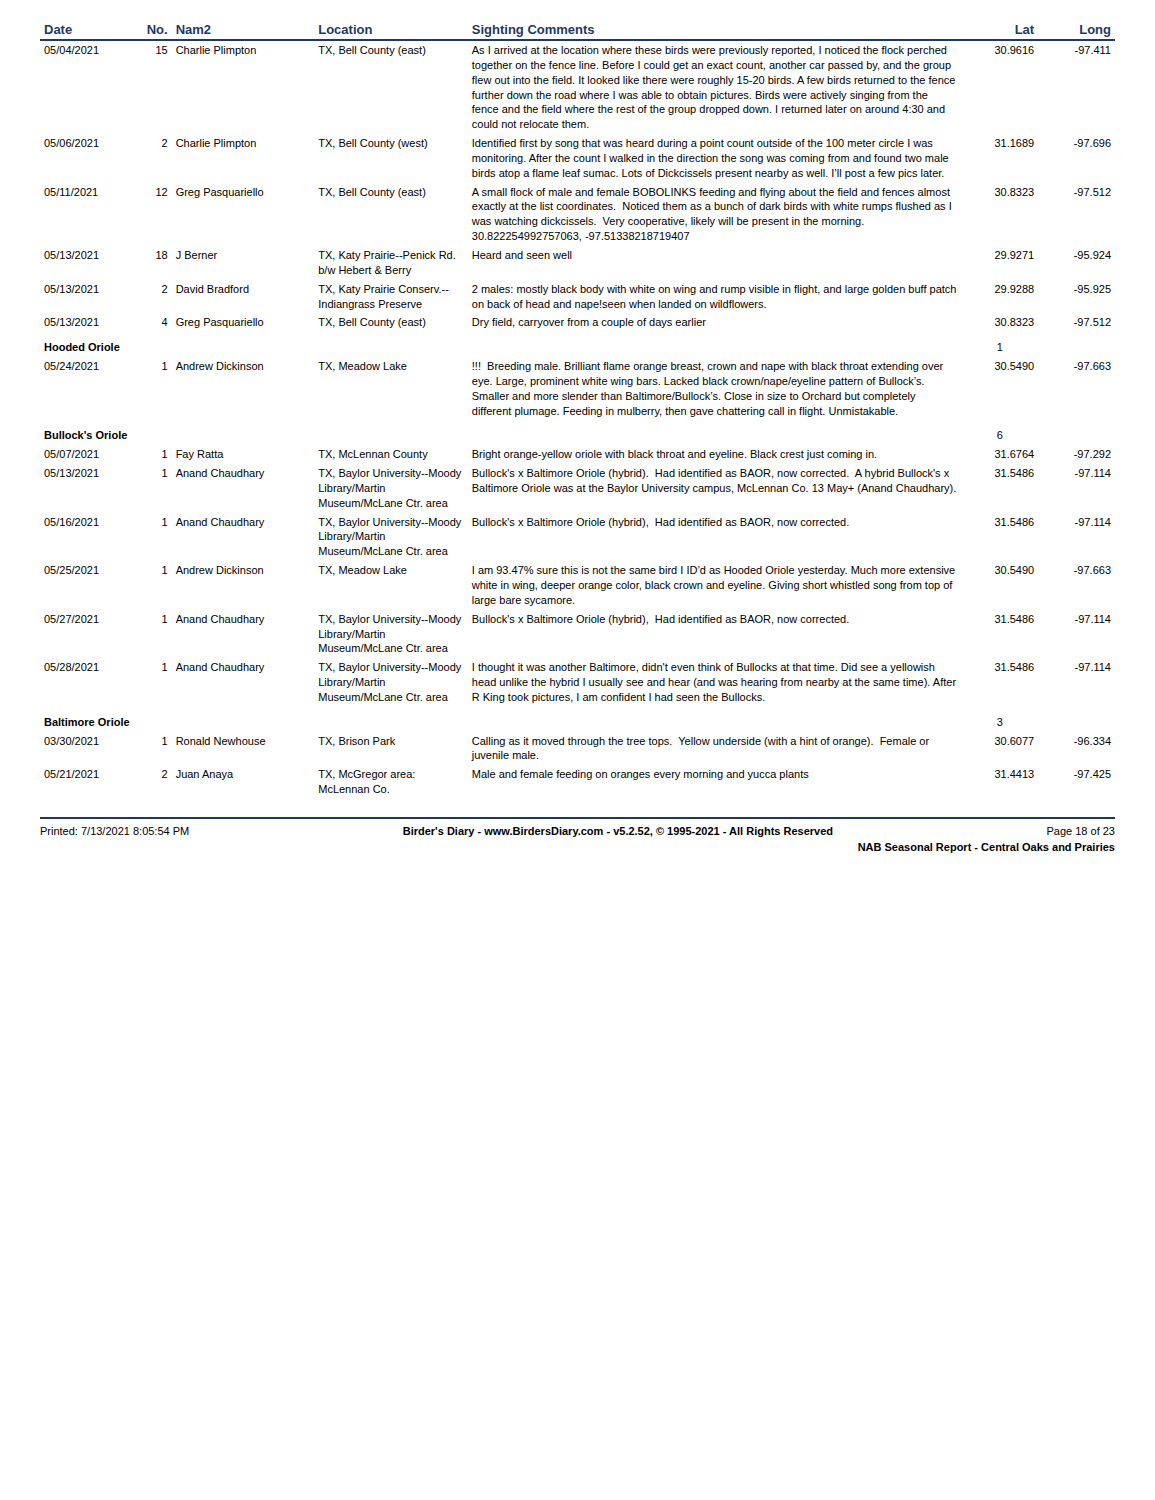| Date | No. | Nam2 | Location | Sighting Comments | Lat | Long |
| --- | --- | --- | --- | --- | --- | --- |
| 05/04/2021 | 15 | Charlie Plimpton | TX, Bell County (east) | As I arrived at the location where these birds were previously reported, I noticed the flock perched together on the fence line. Before I could get an exact count, another car passed by, and the group flew out into the field. It looked like there were roughly 15-20 birds. A few birds returned to the fence further down the road where I was able to obtain pictures. Birds were actively singing from the fence and the field where the rest of the group dropped down. I returned later on around 4:30 and could not relocate them. | 30.9616 | -97.411 |
| 05/06/2021 | 2 | Charlie Plimpton | TX, Bell County (west) | Identified first by song that was heard during a point count outside of the 100 meter circle I was monitoring. After the count I walked in the direction the song was coming from and found two male birds atop a flame leaf sumac. Lots of Dickcissels present nearby as well. I’ll post a few pics later. | 31.1689 | -97.696 |
| 05/11/2021 | 12 | Greg Pasquariello | TX, Bell County (east) | A small flock of male and female BOBOLINKS feeding and flying about the field and fences almost exactly at the list coordinates. Noticed them as a bunch of dark birds with white rumps flushed as I was watching dickcissels. Very cooperative, likely will be present in the morning. 30.822254992757063, -97.51338218719407 | 30.8323 | -97.512 |
| 05/13/2021 | 18 | J Berner | TX, Katy Prairie--Penick Rd. b/w Hebert & Berry | Heard and seen well | 29.9271 | -95.924 |
| 05/13/2021 | 2 | David Bradford | TX, Katy Prairie Conserv.--Indiangrass Preserve | 2 males: mostly black body with white on wing and rump visible in flight, and large golden buff patch on back of head and nape!seen when landed on wildflowers. | 29.9288 | -95.925 |
| 05/13/2021 | 4 | Greg Pasquariello | TX, Bell County (east) | Dry field, carryover from a couple of days earlier | 30.8323 | -97.512 |
| Hooded Oriole | 1 | |
| 05/24/2021 | 1 | Andrew Dickinson | TX, Meadow Lake | !!! Breeding male. Brilliant flame orange breast, crown and nape with black throat extending over eye. Large, prominent white wing bars. Lacked black crown/nape/eyeline pattern of Bullock’s. Smaller and more slender than Baltimore/Bullock’s. Close in size to Orchard but completely different plumage. Feeding in mulberry, then gave chattering call in flight. Unmistakable. | 30.5490 | -97.663 |
| Bullock's Oriole | 6 | |
| 05/07/2021 | 1 | Fay Ratta | TX, McLennan County | Bright orange-yellow oriole with black throat and eyeline. Black crest just coming in. | 31.6764 | -97.292 |
| 05/13/2021 | 1 | Anand Chaudhary | TX, Baylor University--Moody Library/Martin Museum/McLane Ctr. area | Bullock's x Baltimore Oriole (hybrid). Had identified as BAOR, now corrected. A hybrid Bullock's x Baltimore Oriole was at the Baylor University campus, McLennan Co. 13 May+ (Anand Chaudhary). | 31.5486 | -97.114 |
| 05/16/2021 | 1 | Anand Chaudhary | TX, Baylor University--Moody Library/Martin Museum/McLane Ctr. area | Bullock's x Baltimore Oriole (hybrid), Had identified as BAOR, now corrected. | 31.5486 | -97.114 |
| 05/25/2021 | 1 | Andrew Dickinson | TX, Meadow Lake | I am 93.47% sure this is not the same bird I ID’d as Hooded Oriole yesterday. Much more extensive white in wing, deeper orange color, black crown and eyeline. Giving short whistled song from top of large bare sycamore. | 30.5490 | -97.663 |
| 05/27/2021 | 1 | Anand Chaudhary | TX, Baylor University--Moody Library/Martin Museum/McLane Ctr. area | Bullock's x Baltimore Oriole (hybrid), Had identified as BAOR, now corrected. | 31.5486 | -97.114 |
| 05/28/2021 | 1 | Anand Chaudhary | TX, Baylor University--Moody Library/Martin Museum/McLane Ctr. area | I thought it was another Baltimore, didn't even think of Bullocks at that time. Did see a yellowish head unlike the hybrid I usually see and hear (and was hearing from nearby at the same time). After R King took pictures, I am confident I had seen the Bullocks. | 31.5486 | -97.114 |
| Baltimore Oriole | 3 | |
| 03/30/2021 | 1 | Ronald Newhouse | TX, Brison Park | Calling as it moved through the tree tops. Yellow underside (with a hint of orange). Female or juvenile male. | 30.6077 | -96.334 |
| 05/21/2021 | 2 | Juan Anaya | TX, McGregor area: McLennan Co. | Male and female feeding on oranges every morning and yucca plants | 31.4413 | -97.425 |
Printed: 7/13/2021 8:05:54 PM
Birder's Diary - www.BirdersDiary.com - v5.2.52, © 1995-2021 - All Rights Reserved
Page 18 of 23
NAB Seasonal Report - Central Oaks and Prairies